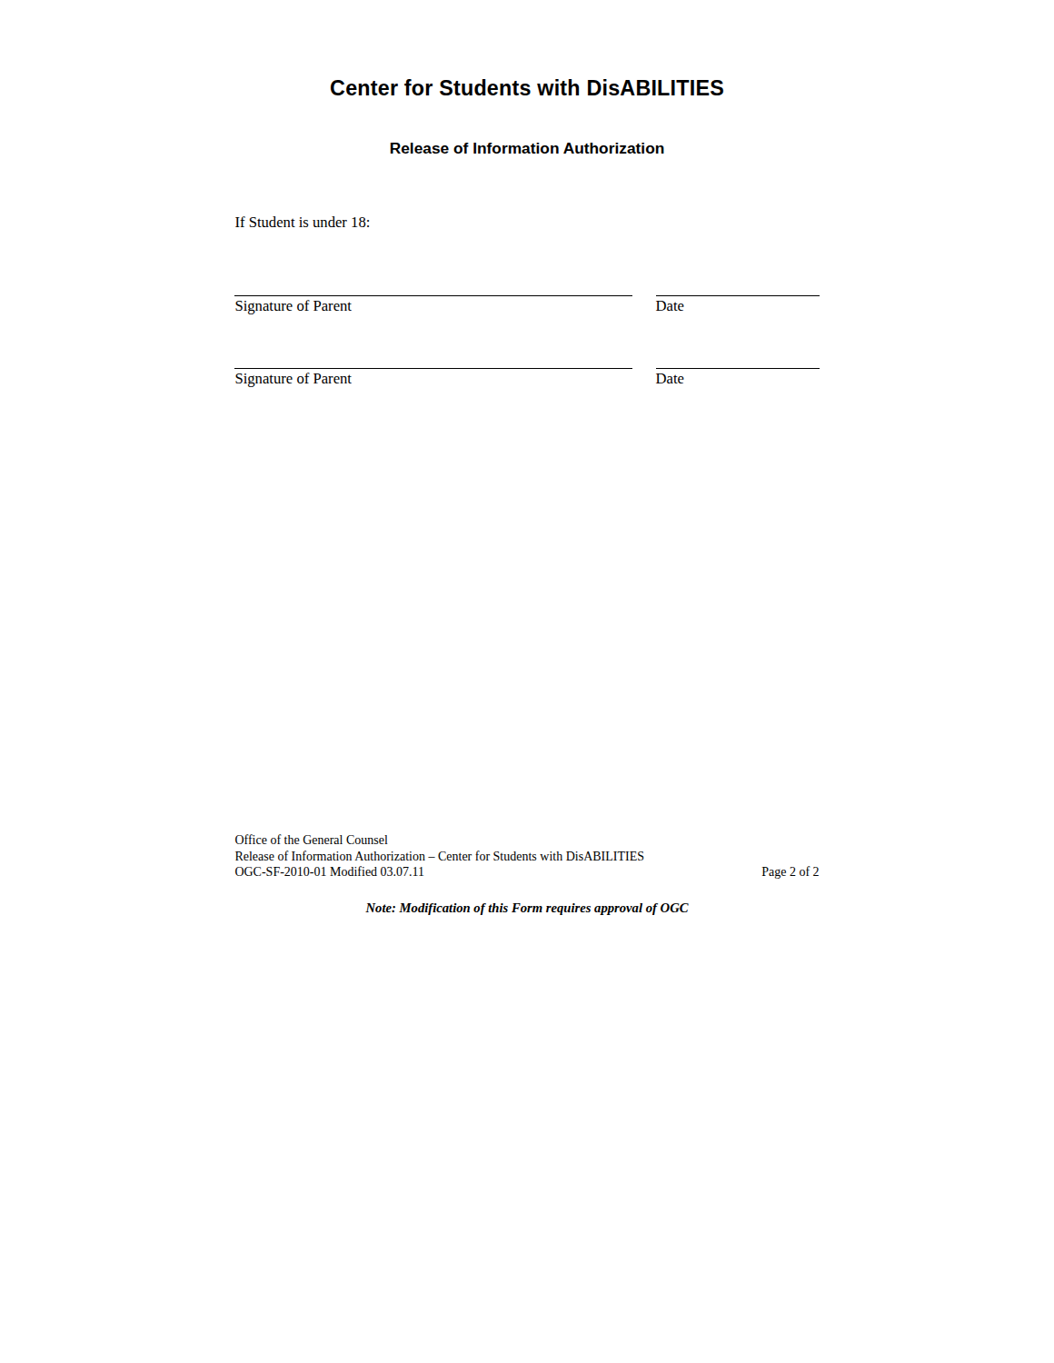Center for Students with DisABILITIES
Release of Information Authorization
If Student is under 18:
| Signature of Parent | | Date |
| Signature of Parent | | Date |
Office of the General Counsel
Release of Information Authorization – Center for Students with DisABILITIES
OGC-SF-2010-01 Modified 03.07.11
Page 2 of 2
Note: Modification of this Form requires approval of OGC